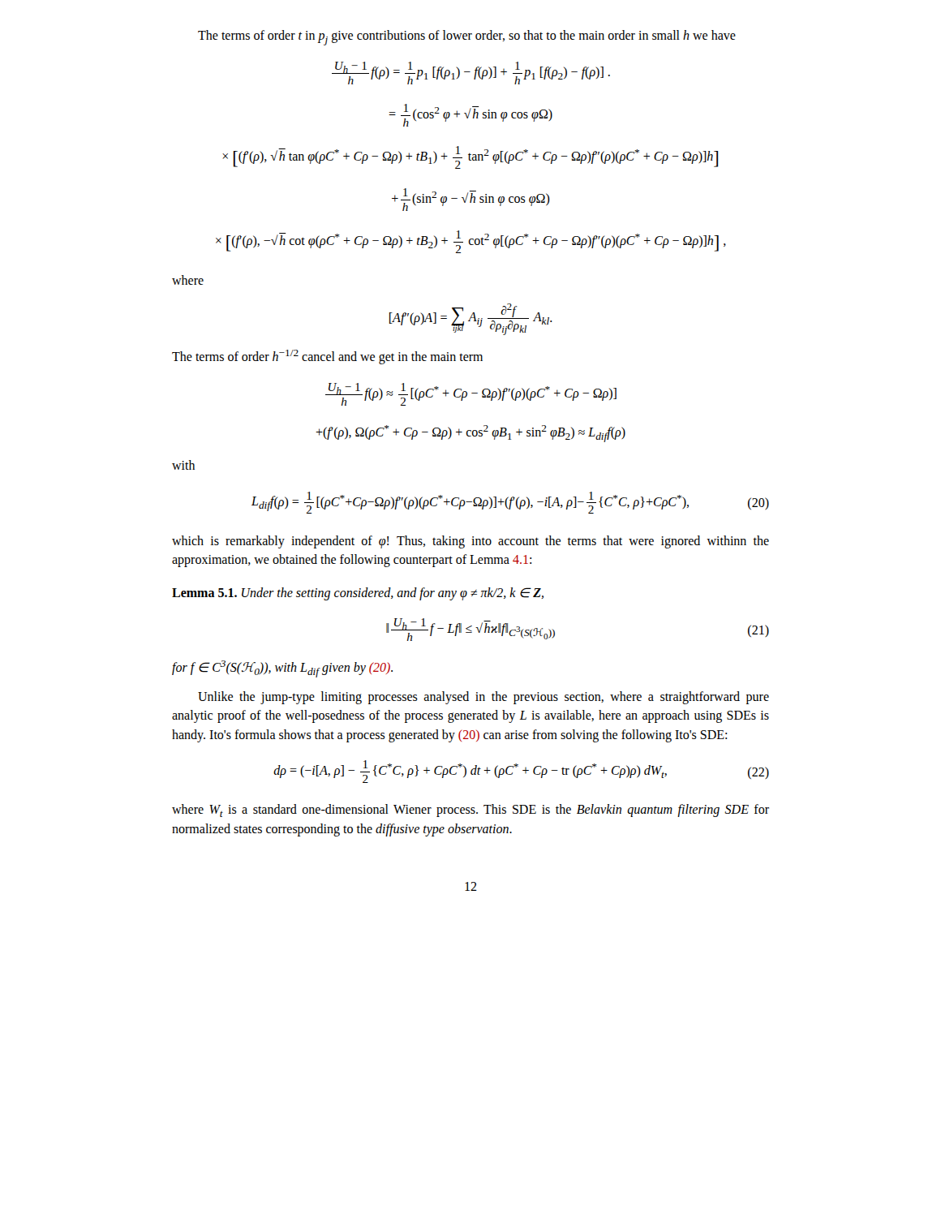The terms of order t in pj give contributions of lower order, so that to the main order in small h we have
Uh − 1 h f(ρ) = 1 h p1 [f(ρ1) − f(ρ)] + 1 h p1 [f(ρ2) − f(ρ)] .
= 1 h(cos2 φ + √h sin φ cos φ Ω)
× [(f′(ρ), √h tan φ(ρC* + Cρ − Ωρ) + tB1) + 12 tan2 φ[(ρC* + Cρ − Ωρ)f″(ρ)(ρC* + Cρ − Ωρ)]h]
+1 h(sin2 φ − √h sin φ cos φ Ω)
× [(f′(ρ), −√h cot φ(ρC* + Cρ − Ωρ) + tB2) + 12 cot2 φ[(ρC* + Cρ − Ωρ)f″(ρ)(ρC* + Cρ − Ωρ)]h] ,
where
[Af″(ρ)A] = ∑ijkl Aij ∂2f∂ρij∂ρkl Akl.
The terms of order h−1/2 cancel and we get in the main term
Uh − 1 h f(ρ) ≈ 12[(ρC* + Cρ − Ωρ)f″(ρ)(ρC* + Cρ − Ωρ)]
+(f′(ρ), Ω(ρC* + Cρ − Ωρ) + cos2 φB1 + sin2 φB2) ≈ Ldiff(ρ)
with
Ldiff(ρ) = 12[(ρC*+Cρ−Ωρ)f″(ρ)(ρC*+Cρ−Ωρ)]+(f′(ρ), −i[A, ρ]−12{C*C, ρ}+CρC*), (20)
which is remarkably independent of φ! Thus, taking into account the terms that were ignored withinn the approximation, we obtained the following counterpart of Lemma 4.1:
Lemma 5.1. Under the setting considered, and for any φ ≠ πk/2, k ∈ Z,
‖Uh − 1 h f − Lf‖ ≤ √h ϰ‖f‖C3(S(ℋ0)) (21)
for f ∈ C3(S(ℋ0)), with Ldif given by (20).
Unlike the jump-type limiting processes analysed in the previous section, where a straightforward pure analytic proof of the well-posedness of the process generated by L is available, here an approach using SDEs is handy. Ito's formula shows that a process generated by (20) can arise from solving the following Ito's SDE:
dρ = (−i[A, ρ] − 12{C*C, ρ} + CρC*) dt + (ρC* + Cρ − tr (ρC* + Cρ)ρ) dWt, (22)
where Wt is a standard one-dimensional Wiener process. This SDE is the Belavkin quantum filtering SDE for normalized states corresponding to the diffusive type observation.
12